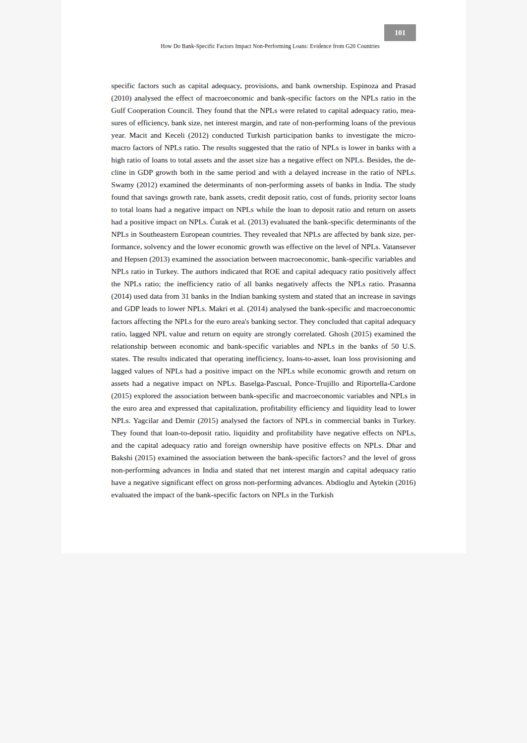How Do Bank-Specific Factors Impact Non-Performing Loans: Evidence from G20 Countries
101
specific factors such as capital adequacy, provisions, and bank ownership. Espinoza and Prasad (2010) analysed the effect of macroeconomic and bank-specific factors on the NPLs ratio in the Gulf Cooperation Council. They found that the NPLs were related to capital adequacy ratio, measures of efficiency, bank size, net interest margin, and rate of non-performing loans of the previous year. Macit and Keceli (2012) conducted Turkish participation banks to investigate the micro-macro factors of NPLs ratio. The results suggested that the ratio of NPLs is lower in banks with a high ratio of loans to total assets and the asset size has a negative effect on NPLs. Besides, the decline in GDP growth both in the same period and with a delayed increase in the ratio of NPLs. Swamy (2012) examined the determinants of non-performing assets of banks in India. The study found that savings growth rate, bank assets, credit deposit ratio, cost of funds, priority sector loans to total loans had a negative impact on NPLs while the loan to deposit ratio and return on assets had a positive impact on NPLs. Ćurak et al. (2013) evaluated the bank-specific determinants of the NPLs in Southeastern European countries. They revealed that NPLs are affected by bank size, performance, solvency and the lower economic growth was effective on the level of NPLs. Vatansever and Hepsen (2013) examined the association between macroeconomic, bank-specific variables and NPLs ratio in Turkey. The authors indicated that ROE and capital adequacy ratio positively affect the NPLs ratio; the inefficiency ratio of all banks negatively affects the NPLs ratio. Prasanna (2014) used data from 31 banks in the Indian banking system and stated that an increase in savings and GDP leads to lower NPLs. Makri et al. (2014) analysed the bank-specific and macroeconomic factors affecting the NPLs for the euro area's banking sector. They concluded that capital adequacy ratio, lagged NPL value and return on equity are strongly correlated. Ghosh (2015) examined the relationship between economic and bank-specific variables and NPLs in the banks of 50 U.S. states. The results indicated that operating inefficiency, loans-to-asset, loan loss provisioning and lagged values of NPLs had a positive impact on the NPLs while economic growth and return on assets had a negative impact on NPLs. Baselga-Pascual, Ponce-Trujillo and Riportella-Cardone (2015) explored the association between bank-specific and macroeconomic variables and NPLs in the euro area and expressed that capitalization, profitability efficiency and liquidity lead to lower NPLs. Yagcilar and Demir (2015) analysed the factors of NPLs in commercial banks in Turkey. They found that loan-to-deposit ratio, liquidity and profitability have negative effects on NPLs, and the capital adequacy ratio and foreign ownership have positive effects on NPLs. Dhar and Bakshi (2015) examined the association between the bank-specific factors? and the level of gross non-performing advances in India and stated that net interest margin and capital adequacy ratio have a negative significant effect on gross non-performing advances. Abdioglu and Aytekin (2016) evaluated the impact of the bank-specific factors on NPLs in the Turkish